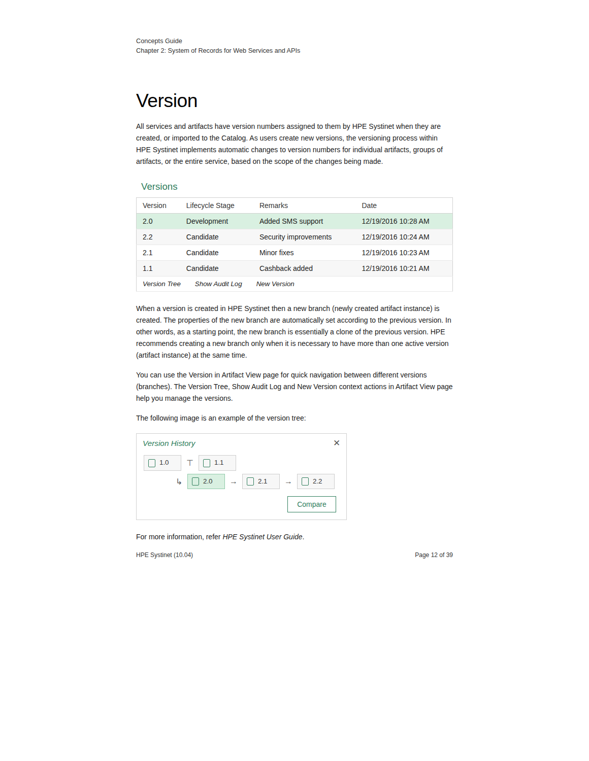Concepts Guide
Chapter 2: System of Records for Web Services and APIs
Version
All services and artifacts have version numbers assigned to them by HPE Systinet when they are created, or imported to the Catalog. As users create new versions, the versioning process within HPE Systinet implements automatic changes to version numbers for individual artifacts, groups of artifacts, or the entire service, based on the scope of the changes being made.
Versions
| Version | Lifecycle Stage | Remarks | Date |
| --- | --- | --- | --- |
| 2.0 | Development | Added SMS support | 12/19/2016 10:28 AM |
| 2.2 | Candidate | Security improvements | 12/19/2016 10:24 AM |
| 2.1 | Candidate | Minor fixes | 12/19/2016 10:23 AM |
| 1.1 | Candidate | Cashback added | 12/19/2016 10:21 AM |
| Version Tree Show Audit Log New Version |
When a version is created in HPE Systinet then a new branch (newly created artifact instance) is created. The properties of the new branch are automatically set according to the previous version. In other words, as a starting point, the new branch is essentially a clone of the previous version. HPE recommends creating a new branch only when it is necessary to have more than one active version (artifact instance) at the same time.
You can use the Version in Artifact View page for quick navigation between different versions (branches). The Version Tree, Show Audit Log and New Version context actions in Artifact View page help you manage the versions.
The following image is an example of the version tree:
Version History
✕
1.0⊤ 1.1
↳ 2.0→ 2.1→ 2.2
Compare
For more information, refer HPE Systinet User Guide.
HPE Systinet (10.04)
Page 12 of 39